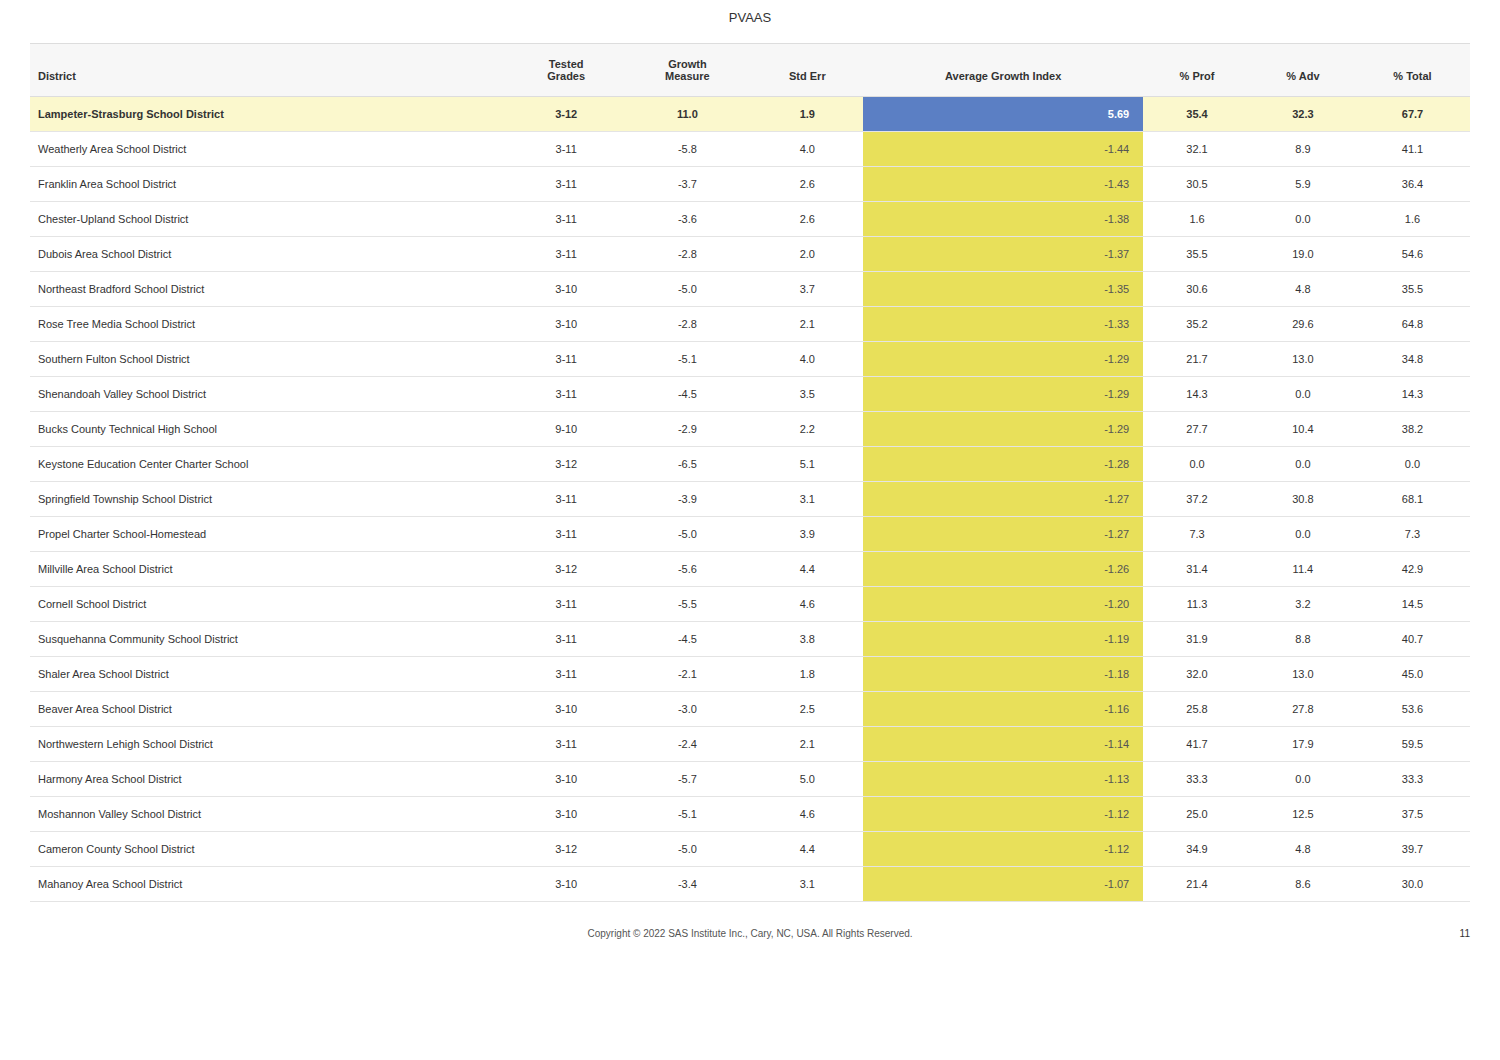PVAAS
| District | Tested Grades | Growth Measure | Std Err | Average Growth Index | % Prof | % Adv | % Total |
| --- | --- | --- | --- | --- | --- | --- | --- |
| Lampeter-Strasburg School District | 3-12 | 11.0 | 1.9 | 5.69 | 35.4 | 32.3 | 67.7 |
| Weatherly Area School District | 3-11 | -5.8 | 4.0 | -1.44 | 32.1 | 8.9 | 41.1 |
| Franklin Area School District | 3-11 | -3.7 | 2.6 | -1.43 | 30.5 | 5.9 | 36.4 |
| Chester-Upland School District | 3-11 | -3.6 | 2.6 | -1.38 | 1.6 | 0.0 | 1.6 |
| Dubois Area School District | 3-11 | -2.8 | 2.0 | -1.37 | 35.5 | 19.0 | 54.6 |
| Northeast Bradford School District | 3-10 | -5.0 | 3.7 | -1.35 | 30.6 | 4.8 | 35.5 |
| Rose Tree Media School District | 3-10 | -2.8 | 2.1 | -1.33 | 35.2 | 29.6 | 64.8 |
| Southern Fulton School District | 3-11 | -5.1 | 4.0 | -1.29 | 21.7 | 13.0 | 34.8 |
| Shenandoah Valley School District | 3-11 | -4.5 | 3.5 | -1.29 | 14.3 | 0.0 | 14.3 |
| Bucks County Technical High School | 9-10 | -2.9 | 2.2 | -1.29 | 27.7 | 10.4 | 38.2 |
| Keystone Education Center Charter School | 3-12 | -6.5 | 5.1 | -1.28 | 0.0 | 0.0 | 0.0 |
| Springfield Township School District | 3-11 | -3.9 | 3.1 | -1.27 | 37.2 | 30.8 | 68.1 |
| Propel Charter School-Homestead | 3-11 | -5.0 | 3.9 | -1.27 | 7.3 | 0.0 | 7.3 |
| Millville Area School District | 3-12 | -5.6 | 4.4 | -1.26 | 31.4 | 11.4 | 42.9 |
| Cornell School District | 3-11 | -5.5 | 4.6 | -1.20 | 11.3 | 3.2 | 14.5 |
| Susquehanna Community School District | 3-11 | -4.5 | 3.8 | -1.19 | 31.9 | 8.8 | 40.7 |
| Shaler Area School District | 3-11 | -2.1 | 1.8 | -1.18 | 32.0 | 13.0 | 45.0 |
| Beaver Area School District | 3-10 | -3.0 | 2.5 | -1.16 | 25.8 | 27.8 | 53.6 |
| Northwestern Lehigh School District | 3-11 | -2.4 | 2.1 | -1.14 | 41.7 | 17.9 | 59.5 |
| Harmony Area School District | 3-10 | -5.7 | 5.0 | -1.13 | 33.3 | 0.0 | 33.3 |
| Moshannon Valley School District | 3-10 | -5.1 | 4.6 | -1.12 | 25.0 | 12.5 | 37.5 |
| Cameron County School District | 3-12 | -5.0 | 4.4 | -1.12 | 34.9 | 4.8 | 39.7 |
| Mahanoy Area School District | 3-10 | -3.4 | 3.1 | -1.07 | 21.4 | 8.6 | 30.0 |
Copyright © 2022 SAS Institute Inc., Cary, NC, USA. All Rights Reserved. 11